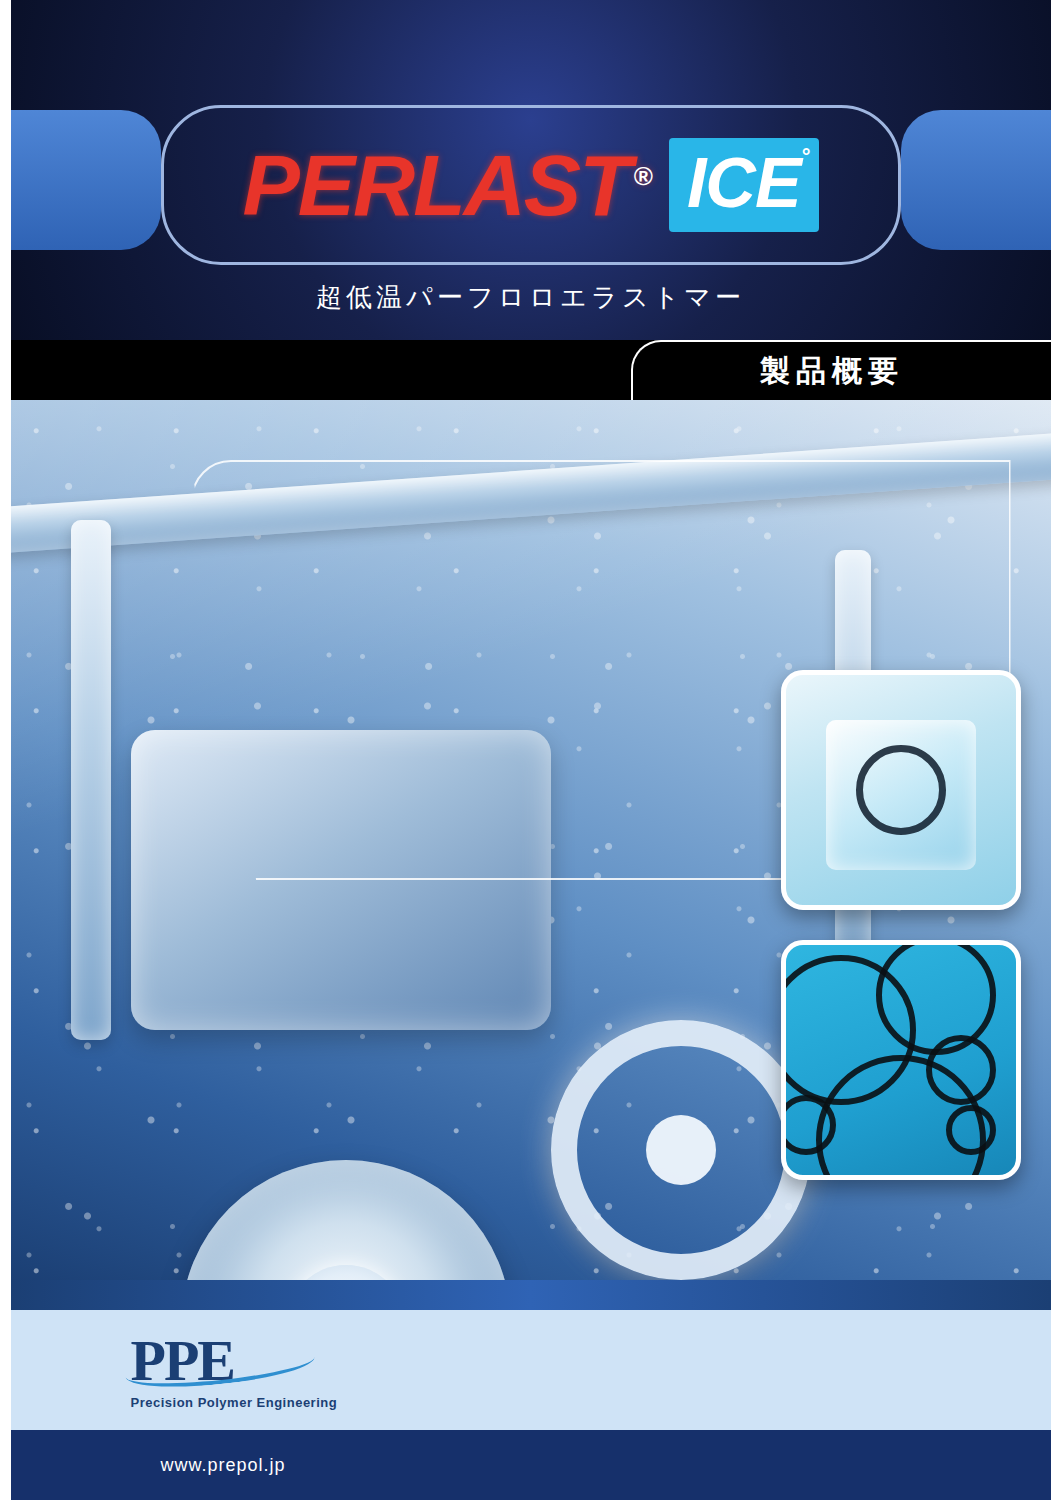PERLAST®
°
ICE
超低温パーフロロエラストマー
製品概要
PPE
Precision Polymer Engineering
www.prepol.jp